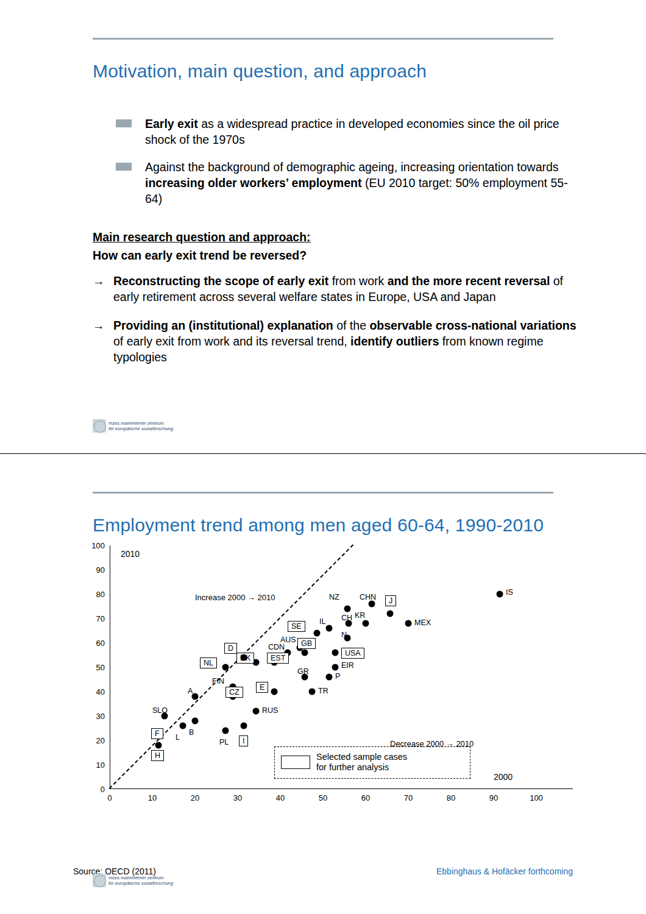Motivation, main question, and approach
Early exit as a widespread practice in developed economies since the oil price shock of the 1970s
Against the background of demographic ageing, increasing orientation towards increasing older workers’ employment (EU 2010 target: 50% employment 55-64)
Main research question and approach:
How can early exit trend be reversed?
Reconstructing the scope of early exit from work and the more recent reversal of early retirement across several welfare states in Europe, USA and Japan
Providing an (institutional) explanation of the observable cross-national variations of early exit from work and its reversal trend, identify outliers from known regime typologies
mzes mannheimer zentrum
für europäische sozialforschung
Employment trend among men aged 60-64, 1990-2010
100
90
80
70
60
50
40
30
20
10
0
0
10
20
30
40
50
60
70
80
90
100
2010
2000
Increase 2000 → 2010
Decrease 2000 → 2010
IS
MEX
CHN
NZ
J
KR
CH
IL
N
SE
AUS
GB
CDN
USA
EIR
P
GR
TR
EST
DK
D
NL
FIN
E
CZ
A
RUS
SLO
B
L
PL
I
F
H
Selected sample cases
for further analysis
Source: OECD (2011)
Ebbinghaus & Hofäcker forthcoming
mzes mannheimer zentrum
für europäische sozialforschung